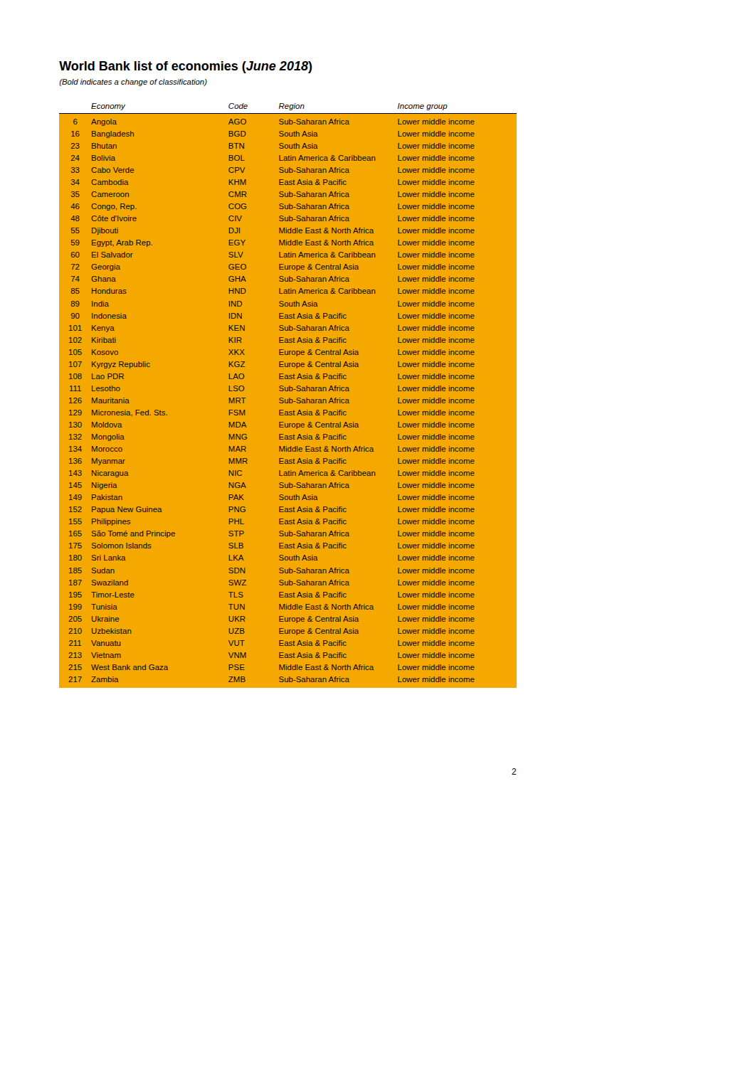World Bank list of economies (June 2018)
(Bold indicates a change of classification)
| | Economy | Code | Region | Income group |
| --- | --- | --- | --- | --- |
| 6 | Angola | AGO | Sub-Saharan Africa | Lower middle income |
| 16 | Bangladesh | BGD | South Asia | Lower middle income |
| 23 | Bhutan | BTN | South Asia | Lower middle income |
| 24 | Bolivia | BOL | Latin America & Caribbean | Lower middle income |
| 33 | Cabo Verde | CPV | Sub-Saharan Africa | Lower middle income |
| 34 | Cambodia | KHM | East Asia & Pacific | Lower middle income |
| 35 | Cameroon | CMR | Sub-Saharan Africa | Lower middle income |
| 46 | Congo, Rep. | COG | Sub-Saharan Africa | Lower middle income |
| 48 | Côte d'Ivoire | CIV | Sub-Saharan Africa | Lower middle income |
| 55 | Djibouti | DJI | Middle East & North Africa | Lower middle income |
| 59 | Egypt, Arab Rep. | EGY | Middle East & North Africa | Lower middle income |
| 60 | El Salvador | SLV | Latin America & Caribbean | Lower middle income |
| 72 | Georgia | GEO | Europe & Central Asia | Lower middle income |
| 74 | Ghana | GHA | Sub-Saharan Africa | Lower middle income |
| 85 | Honduras | HND | Latin America & Caribbean | Lower middle income |
| 89 | India | IND | South Asia | Lower middle income |
| 90 | Indonesia | IDN | East Asia & Pacific | Lower middle income |
| 101 | Kenya | KEN | Sub-Saharan Africa | Lower middle income |
| 102 | Kiribati | KIR | East Asia & Pacific | Lower middle income |
| 105 | Kosovo | XKX | Europe & Central Asia | Lower middle income |
| 107 | Kyrgyz Republic | KGZ | Europe & Central Asia | Lower middle income |
| 108 | Lao PDR | LAO | East Asia & Pacific | Lower middle income |
| 111 | Lesotho | LSO | Sub-Saharan Africa | Lower middle income |
| 126 | Mauritania | MRT | Sub-Saharan Africa | Lower middle income |
| 129 | Micronesia, Fed. Sts. | FSM | East Asia & Pacific | Lower middle income |
| 130 | Moldova | MDA | Europe & Central Asia | Lower middle income |
| 132 | Mongolia | MNG | East Asia & Pacific | Lower middle income |
| 134 | Morocco | MAR | Middle East & North Africa | Lower middle income |
| 136 | Myanmar | MMR | East Asia & Pacific | Lower middle income |
| 143 | Nicaragua | NIC | Latin America & Caribbean | Lower middle income |
| 145 | Nigeria | NGA | Sub-Saharan Africa | Lower middle income |
| 149 | Pakistan | PAK | South Asia | Lower middle income |
| 152 | Papua New Guinea | PNG | East Asia & Pacific | Lower middle income |
| 155 | Philippines | PHL | East Asia & Pacific | Lower middle income |
| 165 | São Tomé and Principe | STP | Sub-Saharan Africa | Lower middle income |
| 175 | Solomon Islands | SLB | East Asia & Pacific | Lower middle income |
| 180 | Sri Lanka | LKA | South Asia | Lower middle income |
| 185 | Sudan | SDN | Sub-Saharan Africa | Lower middle income |
| 187 | Swaziland | SWZ | Sub-Saharan Africa | Lower middle income |
| 195 | Timor-Leste | TLS | East Asia & Pacific | Lower middle income |
| 199 | Tunisia | TUN | Middle East & North Africa | Lower middle income |
| 205 | Ukraine | UKR | Europe & Central Asia | Lower middle income |
| 210 | Uzbekistan | UZB | Europe & Central Asia | Lower middle income |
| 211 | Vanuatu | VUT | East Asia & Pacific | Lower middle income |
| 213 | Vietnam | VNM | East Asia & Pacific | Lower middle income |
| 215 | West Bank and Gaza | PSE | Middle East & North Africa | Lower middle income |
| 217 | Zambia | ZMB | Sub-Saharan Africa | Lower middle income |
2